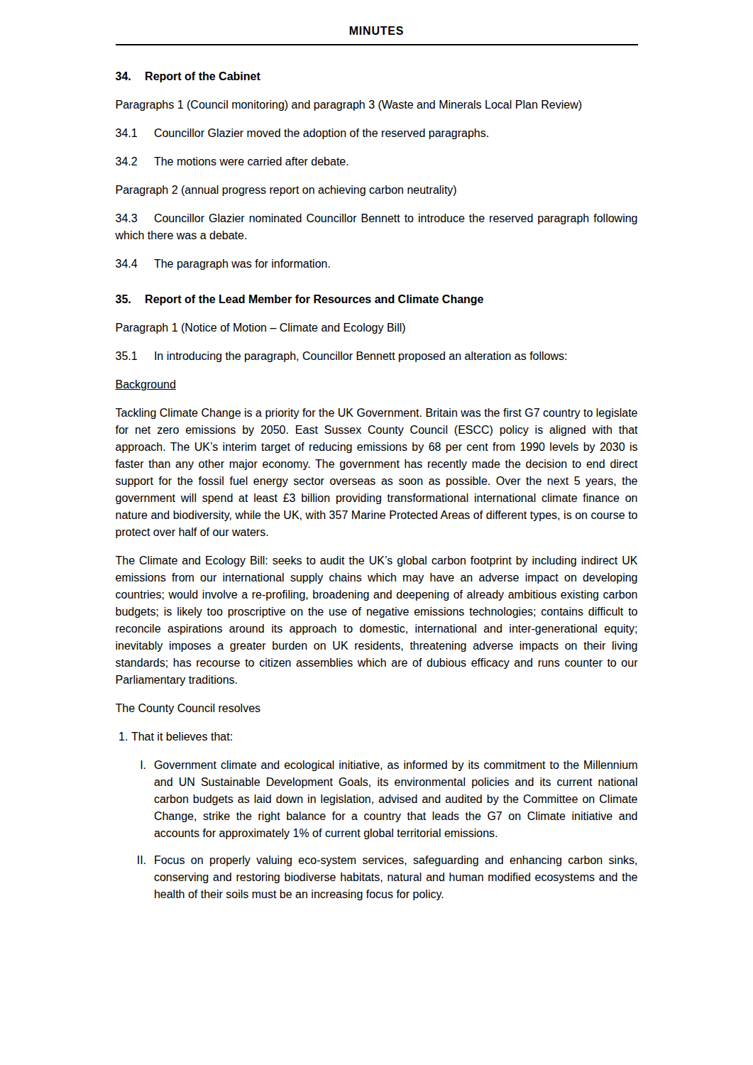MINUTES
34. Report of the Cabinet
Paragraphs 1 (Council monitoring) and paragraph 3 (Waste and Minerals Local Plan Review)
34.1 Councillor Glazier moved the adoption of the reserved paragraphs.
34.2 The motions were carried after debate.
Paragraph 2 (annual progress report on achieving carbon neutrality)
34.3 Councillor Glazier nominated Councillor Bennett to introduce the reserved paragraph following which there was a debate.
34.4 The paragraph was for information.
35. Report of the Lead Member for Resources and Climate Change
Paragraph 1 (Notice of Motion – Climate and Ecology Bill)
35.1 In introducing the paragraph, Councillor Bennett proposed an alteration as follows:
Background
Tackling Climate Change is a priority for the UK Government. Britain was the first G7 country to legislate for net zero emissions by 2050. East Sussex County Council (ESCC) policy is aligned with that approach. The UK’s interim target of reducing emissions by 68 per cent from 1990 levels by 2030 is faster than any other major economy. The government has recently made the decision to end direct support for the fossil fuel energy sector overseas as soon as possible. Over the next 5 years, the government will spend at least £3 billion providing transformational international climate finance on nature and biodiversity, while the UK, with 357 Marine Protected Areas of different types, is on course to protect over half of our waters.
The Climate and Ecology Bill: seeks to audit the UK’s global carbon footprint by including indirect UK emissions from our international supply chains which may have an adverse impact on developing countries; would involve a re-profiling, broadening and deepening of already ambitious existing carbon budgets; is likely too proscriptive on the use of negative emissions technologies; contains difficult to reconcile aspirations around its approach to domestic, international and inter-generational equity; inevitably imposes a greater burden on UK residents, threatening adverse impacts on their living standards; has recourse to citizen assemblies which are of dubious efficacy and runs counter to our Parliamentary traditions.
The County Council resolves
That it believes that:
Government climate and ecological initiative, as informed by its commitment to the Millennium and UN Sustainable Development Goals, its environmental policies and its current national carbon budgets as laid down in legislation, advised and audited by the Committee on Climate Change, strike the right balance for a country that leads the G7 on Climate initiative and accounts for approximately 1% of current global territorial emissions.
Focus on properly valuing eco-system services, safeguarding and enhancing carbon sinks, conserving and restoring biodiverse habitats, natural and human modified ecosystems and the health of their soils must be an increasing focus for policy.